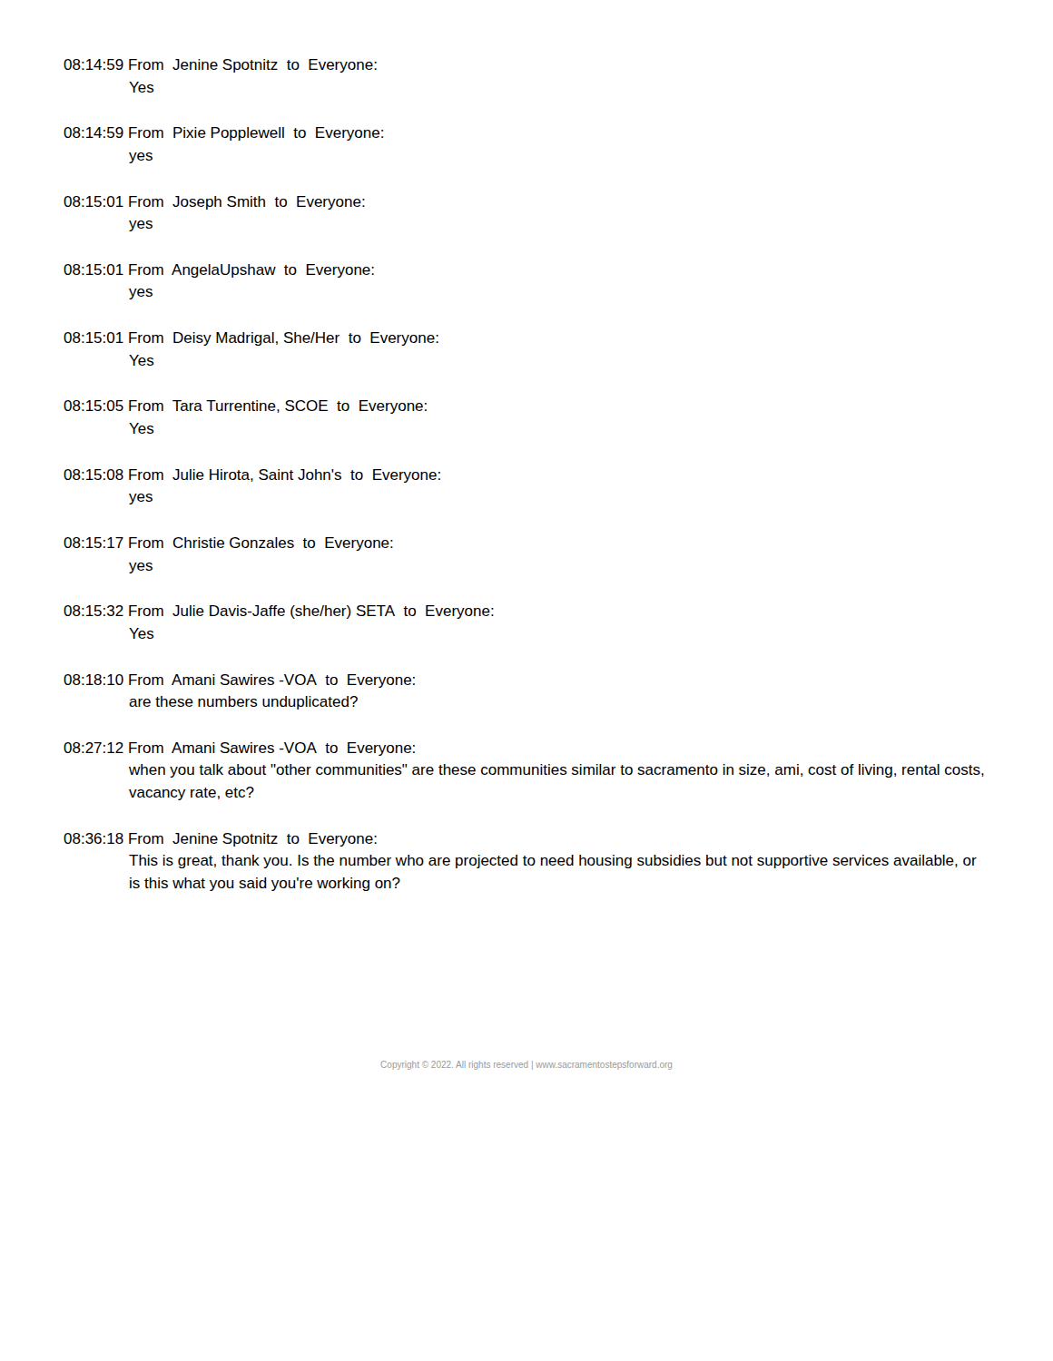08:14:59 From Jenine Spotnitz to Everyone:
Yes
08:14:59 From Pixie Popplewell to Everyone:
yes
08:15:01 From Joseph Smith to Everyone:
yes
08:15:01 From AngelaUpshaw to Everyone:
yes
08:15:01 From Deisy Madrigal, She/Her to Everyone:
Yes
08:15:05 From Tara Turrentine, SCOE to Everyone:
Yes
08:15:08 From Julie Hirota, Saint John's to Everyone:
yes
08:15:17 From Christie Gonzales to Everyone:
yes
08:15:32 From Julie Davis-Jaffe (she/her) SETA to Everyone:
Yes
08:18:10 From Amani Sawires -VOA to Everyone:
are these numbers unduplicated?
08:27:12 From Amani Sawires -VOA to Everyone:
when you talk about "other communities" are these communities similar to sacramento in size, ami, cost of living, rental costs, vacancy rate, etc?
08:36:18 From Jenine Spotnitz to Everyone:
This is great, thank you. Is the number who are projected to need housing subsidies but not supportive services available, or is this what you said you're working on?
Copyright © 2022. All rights reserved | www.sacramentostepsforward.org